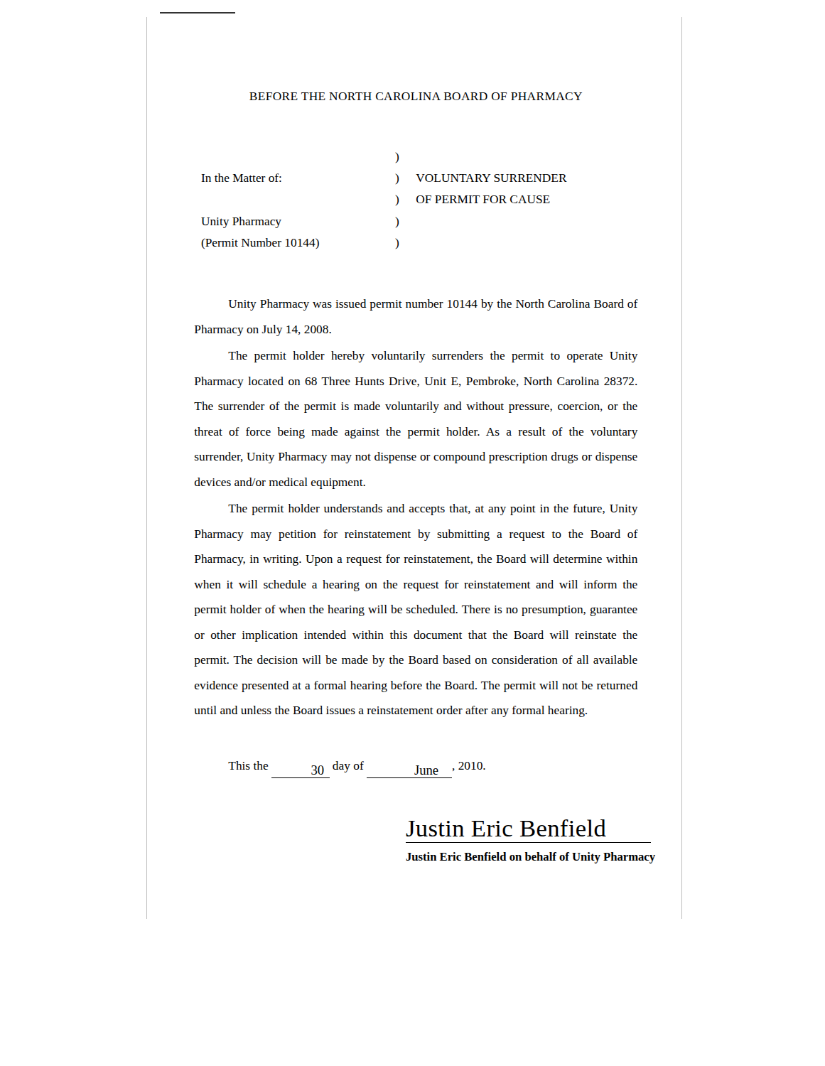BEFORE THE NORTH CAROLINA BOARD OF PHARMACY
| | ) | |
| In the Matter of: | ) | VOLUNTARY SURRENDER |
| | ) | OF PERMIT FOR CAUSE |
| Unity Pharmacy | ) | |
| (Permit Number 10144) | ) | |
Unity Pharmacy was issued permit number 10144 by the North Carolina Board of Pharmacy on July 14, 2008.
The permit holder hereby voluntarily surrenders the permit to operate Unity Pharmacy located on 68 Three Hunts Drive, Unit E, Pembroke, North Carolina 28372. The surrender of the permit is made voluntarily and without pressure, coercion, or the threat of force being made against the permit holder. As a result of the voluntary surrender, Unity Pharmacy may not dispense or compound prescription drugs or dispense devices and/or medical equipment.
The permit holder understands and accepts that, at any point in the future, Unity Pharmacy may petition for reinstatement by submitting a request to the Board of Pharmacy, in writing. Upon a request for reinstatement, the Board will determine within when it will schedule a hearing on the request for reinstatement and will inform the permit holder of when the hearing will be scheduled. There is no presumption, guarantee or other implication intended within this document that the Board will reinstate the permit. The decision will be made by the Board based on consideration of all available evidence presented at a formal hearing before the Board. The permit will not be returned until and unless the Board issues a reinstatement order after any formal hearing.
This the 30 day of June, 2010.
Justin Eric Benfield
Justin Eric Benfield on behalf of Unity Pharmacy